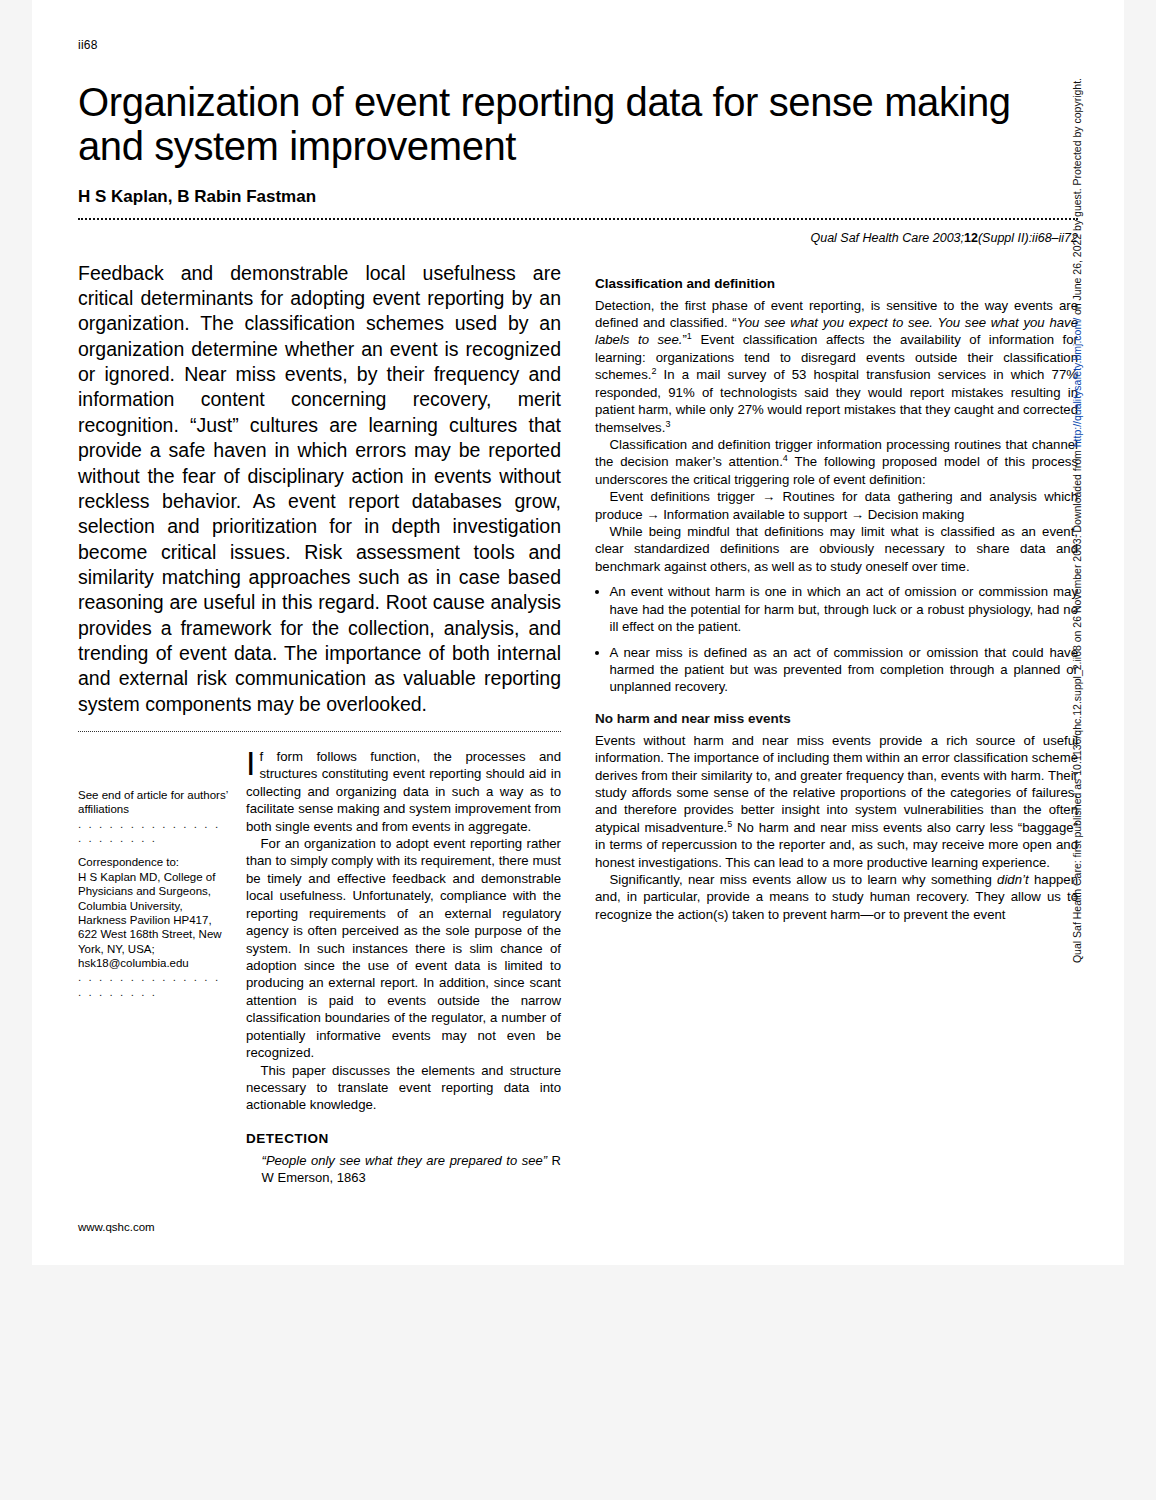Qual Saf Health Care: first published as 10.1136/qhc.12.suppl_2.ii68 on 26 November 2003. Downloaded from http://qualitysafety.bmj.com/ on June 26, 2022 by guest. Protected by copyright.
ii68
Organization of event reporting data for sense making and system improvement
H S Kaplan, B Rabin Fastman
Qual Saf Health Care 2003;12(Suppl II):ii68–ii72
Feedback and demonstrable local usefulness are critical determinants for adopting event reporting by an organization. The classification schemes used by an organization determine whether an event is recognized or ignored. Near miss events, by their frequency and information content concerning recovery, merit recognition. “Just” cultures are learning cultures that provide a safe haven in which errors may be reported without the fear of disciplinary action in events without reckless behavior. As event report databases grow, selection and prioritization for in depth investigation become critical issues. Risk assessment tools and similarity matching approaches such as in case based reasoning are useful in this regard. Root cause analysis provides a framework for the collection, analysis, and trending of event data. The importance of both internal and external risk communication as valuable reporting system components may be overlooked.
See end of article for authors’ affiliations
. . . . . . . . . . . . . . . . . . . . . .
Correspondence to:
H S Kaplan MD, College of Physicians and Surgeons, Columbia University, Harkness Pavilion HP417, 622 West 168th Street, New York, NY, USA; hsk18@columbia.edu
. . . . . . . . . . . . . . . . . . . . . .
If form follows function, the processes and structures constituting event reporting should aid in collecting and organizing data in such a way as to facilitate sense making and system improvement from both single events and from events in aggregate.
For an organization to adopt event reporting rather than to simply comply with its requirement, there must be timely and effective feedback and demonstrable local usefulness. Unfortunately, compliance with the reporting requirements of an external regulatory agency is often perceived as the sole purpose of the system. In such instances there is slim chance of adoption since the use of event data is limited to producing an external report. In addition, since scant attention is paid to events outside the narrow classification boundaries of the regulator, a number of potentially informative events may not even be recognized.
This paper discusses the elements and structure necessary to translate event reporting data into actionable knowledge.
DETECTION
“People only see what they are prepared to see” R W Emerson, 1863
Classification and definition
Detection, the first phase of event reporting, is sensitive to the way events are defined and classified. “You see what you expect to see. You see what you have labels to see.”1 Event classification affects the availability of information for learning: organizations tend to disregard events outside their classification schemes.2 In a mail survey of 53 hospital transfusion services in which 77% responded, 91% of technologists said they would report mistakes resulting in patient harm, while only 27% would report mistakes that they caught and corrected themselves.3
Classification and definition trigger information processing routines that channel the decision maker’s attention.4 The following proposed model of this process underscores the critical triggering role of event definition:
Event definitions trigger → Routines for data gathering and analysis which produce → Information available to support → Decision making
While being mindful that definitions may limit what is classified as an event, clear standardized definitions are obviously necessary to share data and benchmark against others, as well as to study oneself over time.
An event without harm is one in which an act of omission or commission may have had the potential for harm but, through luck or a robust physiology, had no ill effect on the patient.
A near miss is defined as an act of commission or omission that could have harmed the patient but was prevented from completion through a planned or unplanned recovery.
No harm and near miss events
Events without harm and near miss events provide a rich source of useful information. The importance of including them within an error classification scheme derives from their similarity to, and greater frequency than, events with harm. Their study affords some sense of the relative proportions of the categories of failures, and therefore provides better insight into system vulnerabilities than the often atypical misadventure.5 No harm and near miss events also carry less “baggage” in terms of repercussion to the reporter and, as such, may receive more open and honest investigations. This can lead to a more productive learning experience.
Significantly, near miss events allow us to learn why something didn’t happen and, in particular, provide a means to study human recovery. They allow us to recognize the action(s) taken to prevent harm—or to prevent the event
www.qshc.com